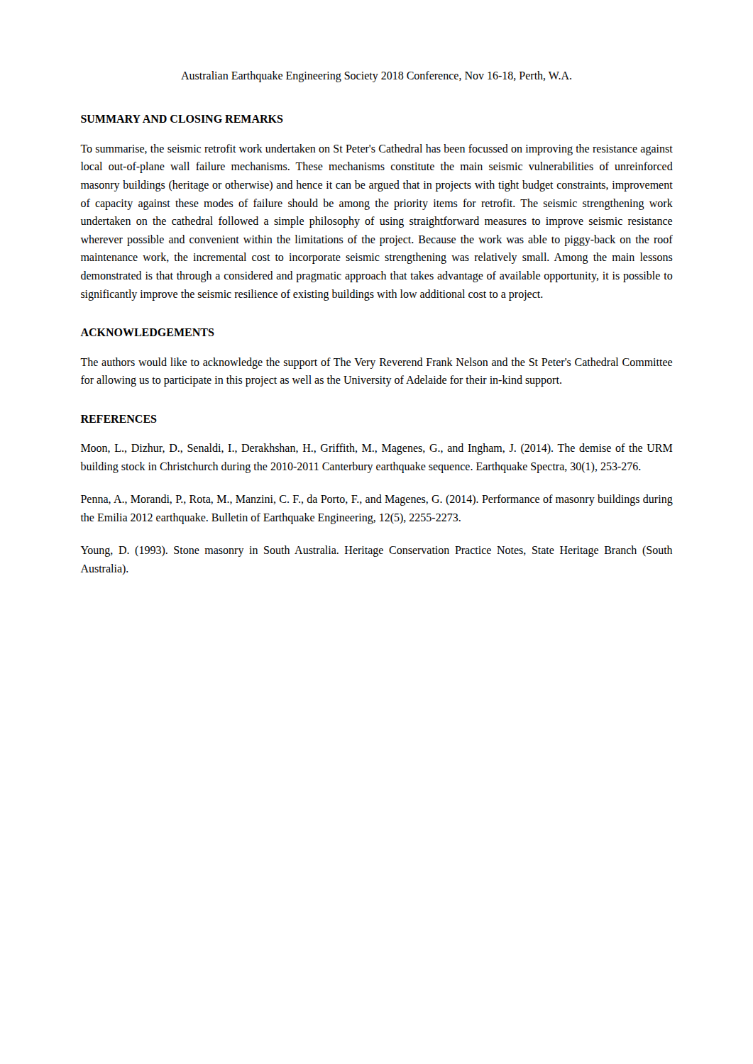Australian Earthquake Engineering Society 2018 Conference, Nov 16-18, Perth, W.A.
Summary and Closing Remarks
To summarise, the seismic retrofit work undertaken on St Peter's Cathedral has been focussed on improving the resistance against local out-of-plane wall failure mechanisms. These mechanisms constitute the main seismic vulnerabilities of unreinforced masonry buildings (heritage or otherwise) and hence it can be argued that in projects with tight budget constraints, improvement of capacity against these modes of failure should be among the priority items for retrofit. The seismic strengthening work undertaken on the cathedral followed a simple philosophy of using straightforward measures to improve seismic resistance wherever possible and convenient within the limitations of the project. Because the work was able to piggy-back on the roof maintenance work, the incremental cost to incorporate seismic strengthening was relatively small. Among the main lessons demonstrated is that through a considered and pragmatic approach that takes advantage of available opportunity, it is possible to significantly improve the seismic resilience of existing buildings with low additional cost to a project.
Acknowledgements
The authors would like to acknowledge the support of The Very Reverend Frank Nelson and the St Peter's Cathedral Committee for allowing us to participate in this project as well as the University of Adelaide for their in-kind support.
References
Moon, L., Dizhur, D., Senaldi, I., Derakhshan, H., Griffith, M., Magenes, G., and Ingham, J. (2014). The demise of the URM building stock in Christchurch during the 2010-2011 Canterbury earthquake sequence. Earthquake Spectra, 30(1), 253-276.
Penna, A., Morandi, P., Rota, M., Manzini, C. F., da Porto, F., and Magenes, G. (2014). Performance of masonry buildings during the Emilia 2012 earthquake. Bulletin of Earthquake Engineering, 12(5), 2255-2273.
Young, D. (1993). Stone masonry in South Australia. Heritage Conservation Practice Notes, State Heritage Branch (South Australia).